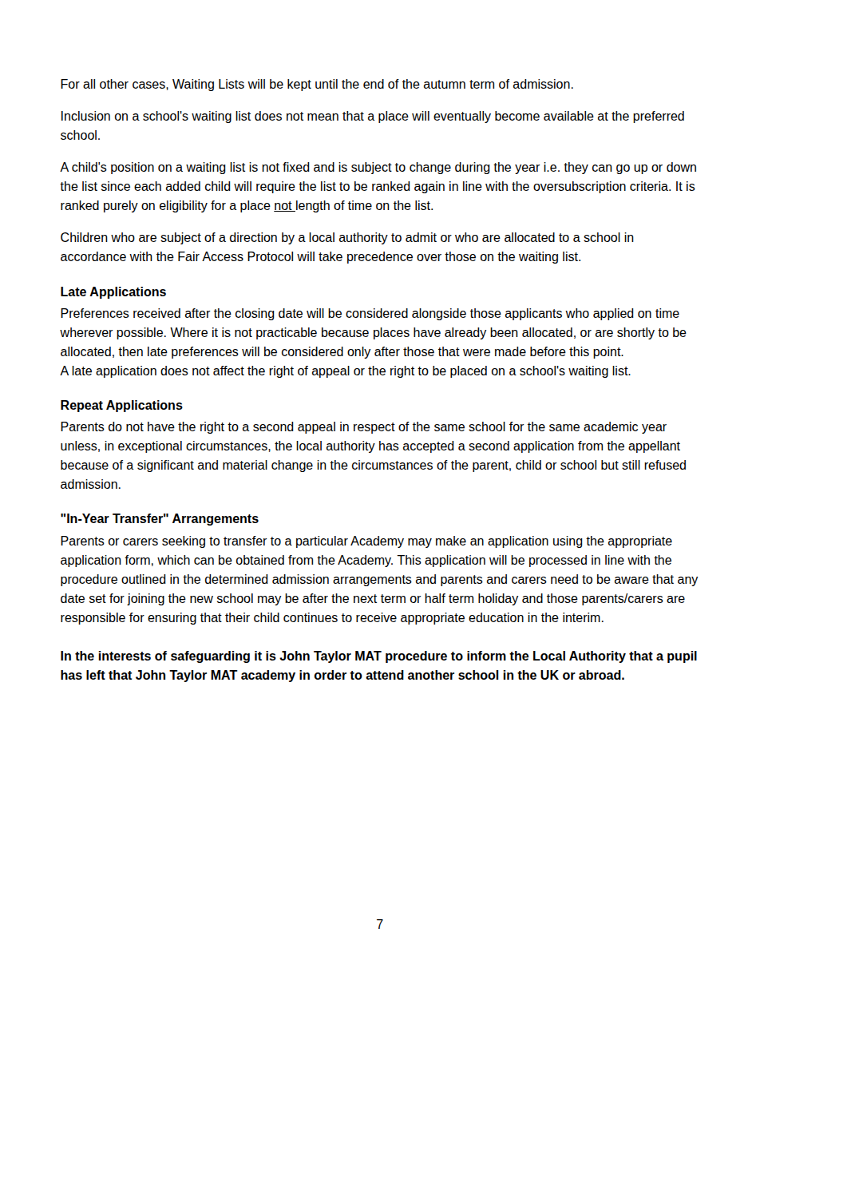For all other cases, Waiting Lists will be kept until the end of the autumn term of admission.
Inclusion on a school's waiting list does not mean that a place will eventually become available at the preferred school.
A child's position on a waiting list is not fixed and is subject to change during the year i.e. they can go up or down the list since each added child will require the list to be ranked again in line with the oversubscription criteria. It is ranked purely on eligibility for a place not length of time on the list.
Children who are subject of a direction by a local authority to admit or who are allocated to a school in accordance with the Fair Access Protocol will take precedence over those on the waiting list.
Late Applications
Preferences received after the closing date will be considered alongside those applicants who applied on time wherever possible. Where it is not practicable because places have already been allocated, or are shortly to be allocated, then late preferences will be considered only after those that were made before this point.
A late application does not affect the right of appeal or the right to be placed on a school's waiting list.
Repeat Applications
Parents do not have the right to a second appeal in respect of the same school for the same academic year unless, in exceptional circumstances, the local authority has accepted a second application from the appellant because of a significant and material change in the circumstances of the parent, child or school but still refused admission.
"In-Year Transfer" Arrangements
Parents or carers seeking to transfer to a particular Academy may make an application using the appropriate application form, which can be obtained from the Academy. This application will be processed in line with the procedure outlined in the determined admission arrangements and parents and carers need to be aware that any date set for joining the new school may be after the next term or half term holiday and those parents/carers are responsible for ensuring that their child continues to receive appropriate education in the interim.
In the interests of safeguarding it is John Taylor MAT procedure to inform the Local Authority that a pupil has left that John Taylor MAT academy in order to attend another school in the UK or abroad.
7